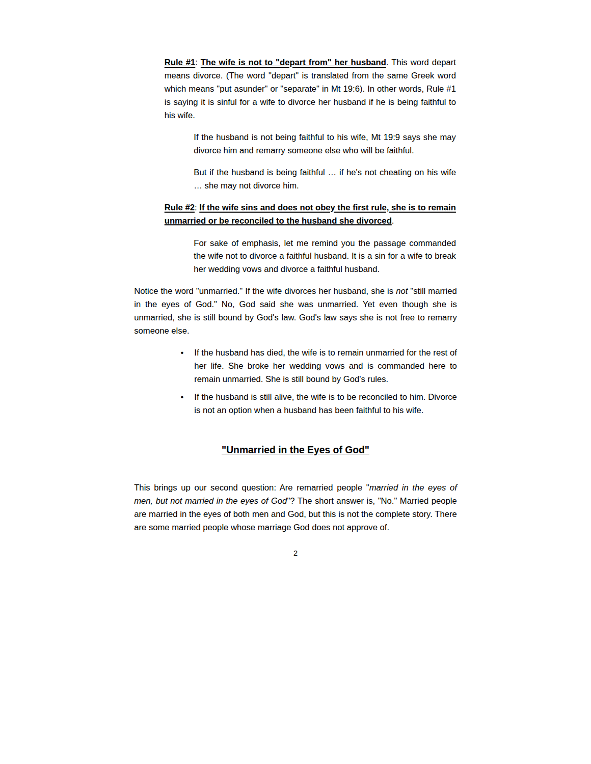Rule #1: The wife is not to "depart from" her husband. This word depart means divorce. (The word "depart" is translated from the same Greek word which means "put asunder" or "separate" in Mt 19:6). In other words, Rule #1 is saying it is sinful for a wife to divorce her husband if he is being faithful to his wife.
If the husband is not being faithful to his wife, Mt 19:9 says she may divorce him and remarry someone else who will be faithful.
But if the husband is being faithful … if he's not cheating on his wife … she may not divorce him.
Rule #2: If the wife sins and does not obey the first rule, she is to remain unmarried or be reconciled to the husband she divorced.
For sake of emphasis, let me remind you the passage commanded the wife not to divorce a faithful husband. It is a sin for a wife to break her wedding vows and divorce a faithful husband.
Notice the word "unmarried." If the wife divorces her husband, she is not "still married in the eyes of God." No, God said she was unmarried. Yet even though she is unmarried, she is still bound by God's law. God's law says she is not free to remarry someone else.
If the husband has died, the wife is to remain unmarried for the rest of her life. She broke her wedding vows and is commanded here to remain unmarried. She is still bound by God's rules.
If the husband is still alive, the wife is to be reconciled to him. Divorce is not an option when a husband has been faithful to his wife.
"Unmarried in the Eyes of God"
This brings up our second question: Are remarried people "married in the eyes of men, but not married in the eyes of God"? The short answer is, "No." Married people are married in the eyes of both men and God, but this is not the complete story. There are some married people whose marriage God does not approve of.
2